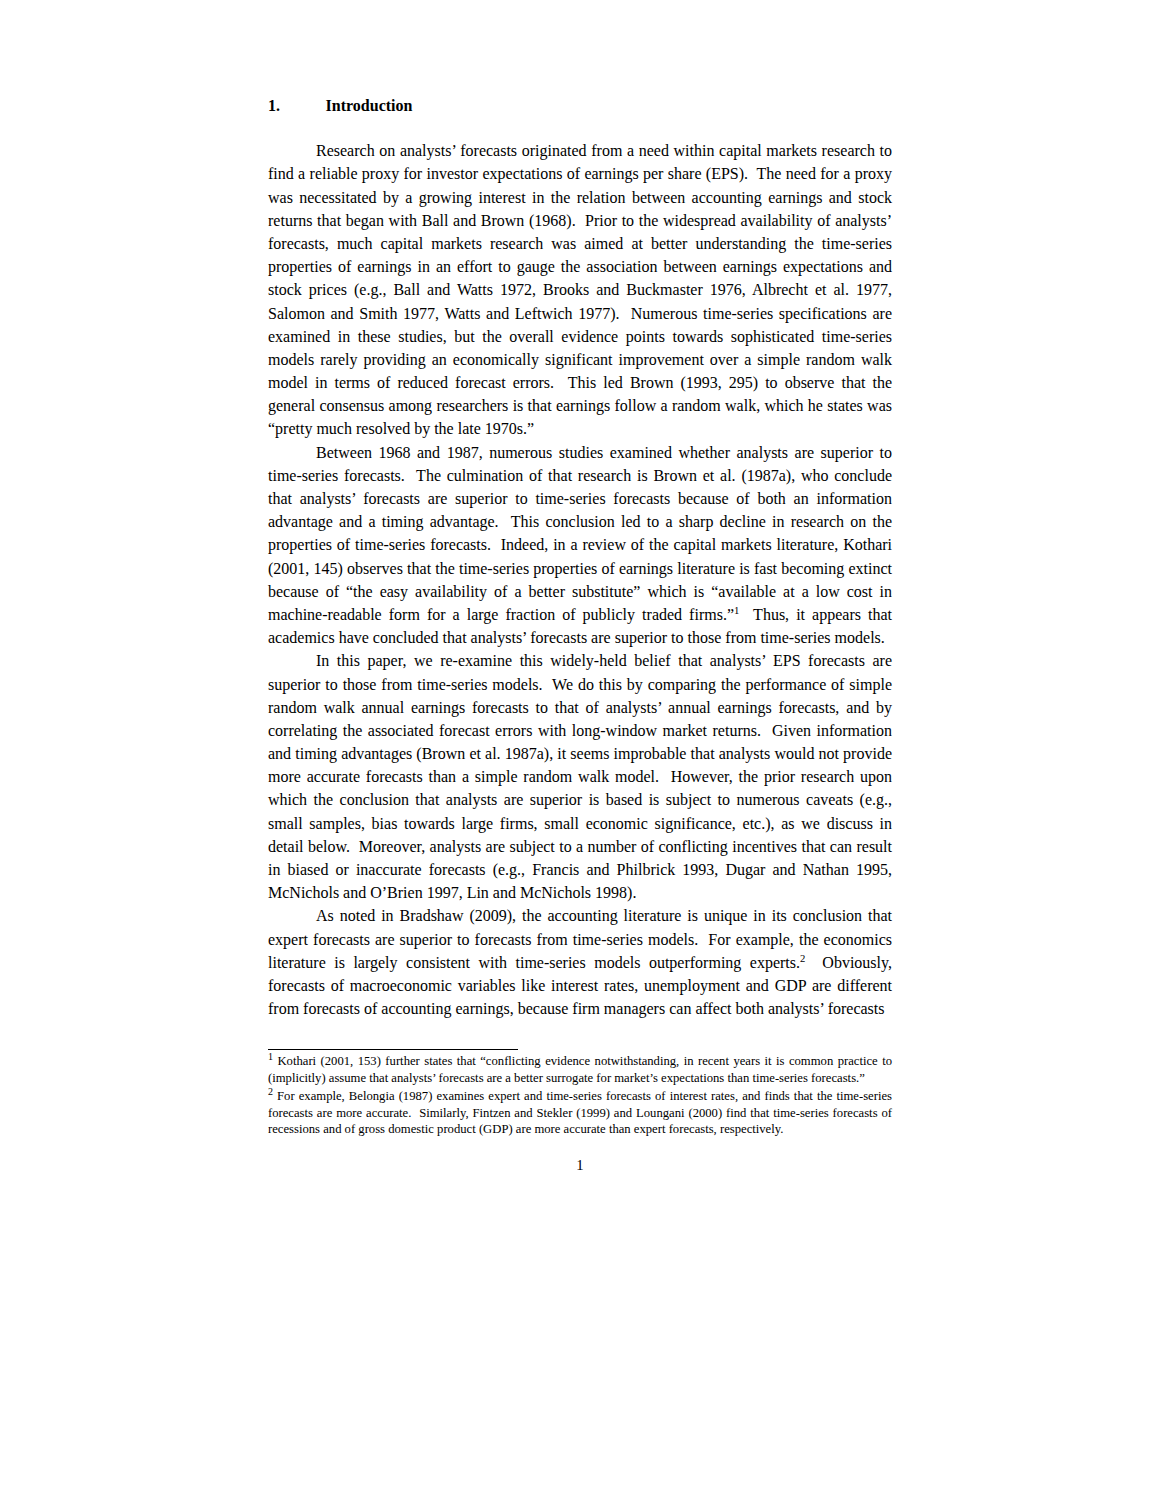1. Introduction
Research on analysts’ forecasts originated from a need within capital markets research to find a reliable proxy for investor expectations of earnings per share (EPS). The need for a proxy was necessitated by a growing interest in the relation between accounting earnings and stock returns that began with Ball and Brown (1968). Prior to the widespread availability of analysts’ forecasts, much capital markets research was aimed at better understanding the time-series properties of earnings in an effort to gauge the association between earnings expectations and stock prices (e.g., Ball and Watts 1972, Brooks and Buckmaster 1976, Albrecht et al. 1977, Salomon and Smith 1977, Watts and Leftwich 1977). Numerous time-series specifications are examined in these studies, but the overall evidence points towards sophisticated time-series models rarely providing an economically significant improvement over a simple random walk model in terms of reduced forecast errors. This led Brown (1993, 295) to observe that the general consensus among researchers is that earnings follow a random walk, which he states was “pretty much resolved by the late 1970s.”
Between 1968 and 1987, numerous studies examined whether analysts are superior to time-series forecasts. The culmination of that research is Brown et al. (1987a), who conclude that analysts’ forecasts are superior to time-series forecasts because of both an information advantage and a timing advantage. This conclusion led to a sharp decline in research on the properties of time-series forecasts. Indeed, in a review of the capital markets literature, Kothari (2001, 145) observes that the time-series properties of earnings literature is fast becoming extinct because of “the easy availability of a better substitute” which is “available at a low cost in machine-readable form for a large fraction of publicly traded firms.”1 Thus, it appears that academics have concluded that analysts’ forecasts are superior to those from time-series models.
In this paper, we re-examine this widely-held belief that analysts’ EPS forecasts are superior to those from time-series models. We do this by comparing the performance of simple random walk annual earnings forecasts to that of analysts’ annual earnings forecasts, and by correlating the associated forecast errors with long-window market returns. Given information and timing advantages (Brown et al. 1987a), it seems improbable that analysts would not provide more accurate forecasts than a simple random walk model. However, the prior research upon which the conclusion that analysts are superior is based is subject to numerous caveats (e.g., small samples, bias towards large firms, small economic significance, etc.), as we discuss in detail below. Moreover, analysts are subject to a number of conflicting incentives that can result in biased or inaccurate forecasts (e.g., Francis and Philbrick 1993, Dugar and Nathan 1995, McNichols and O’Brien 1997, Lin and McNichols 1998).
As noted in Bradshaw (2009), the accounting literature is unique in its conclusion that expert forecasts are superior to forecasts from time-series models. For example, the economics literature is largely consistent with time-series models outperforming experts.2 Obviously, forecasts of macroeconomic variables like interest rates, unemployment and GDP are different from forecasts of accounting earnings, because firm managers can affect both analysts’ forecasts
1 Kothari (2001, 153) further states that “conflicting evidence notwithstanding, in recent years it is common practice to (implicitly) assume that analysts’ forecasts are a better surrogate for market’s expectations than time-series forecasts.”
2 For example, Belongia (1987) examines expert and time-series forecasts of interest rates, and finds that the time-series forecasts are more accurate. Similarly, Fintzen and Stekler (1999) and Loungani (2000) find that time-series forecasts of recessions and of gross domestic product (GDP) are more accurate than expert forecasts, respectively.
1